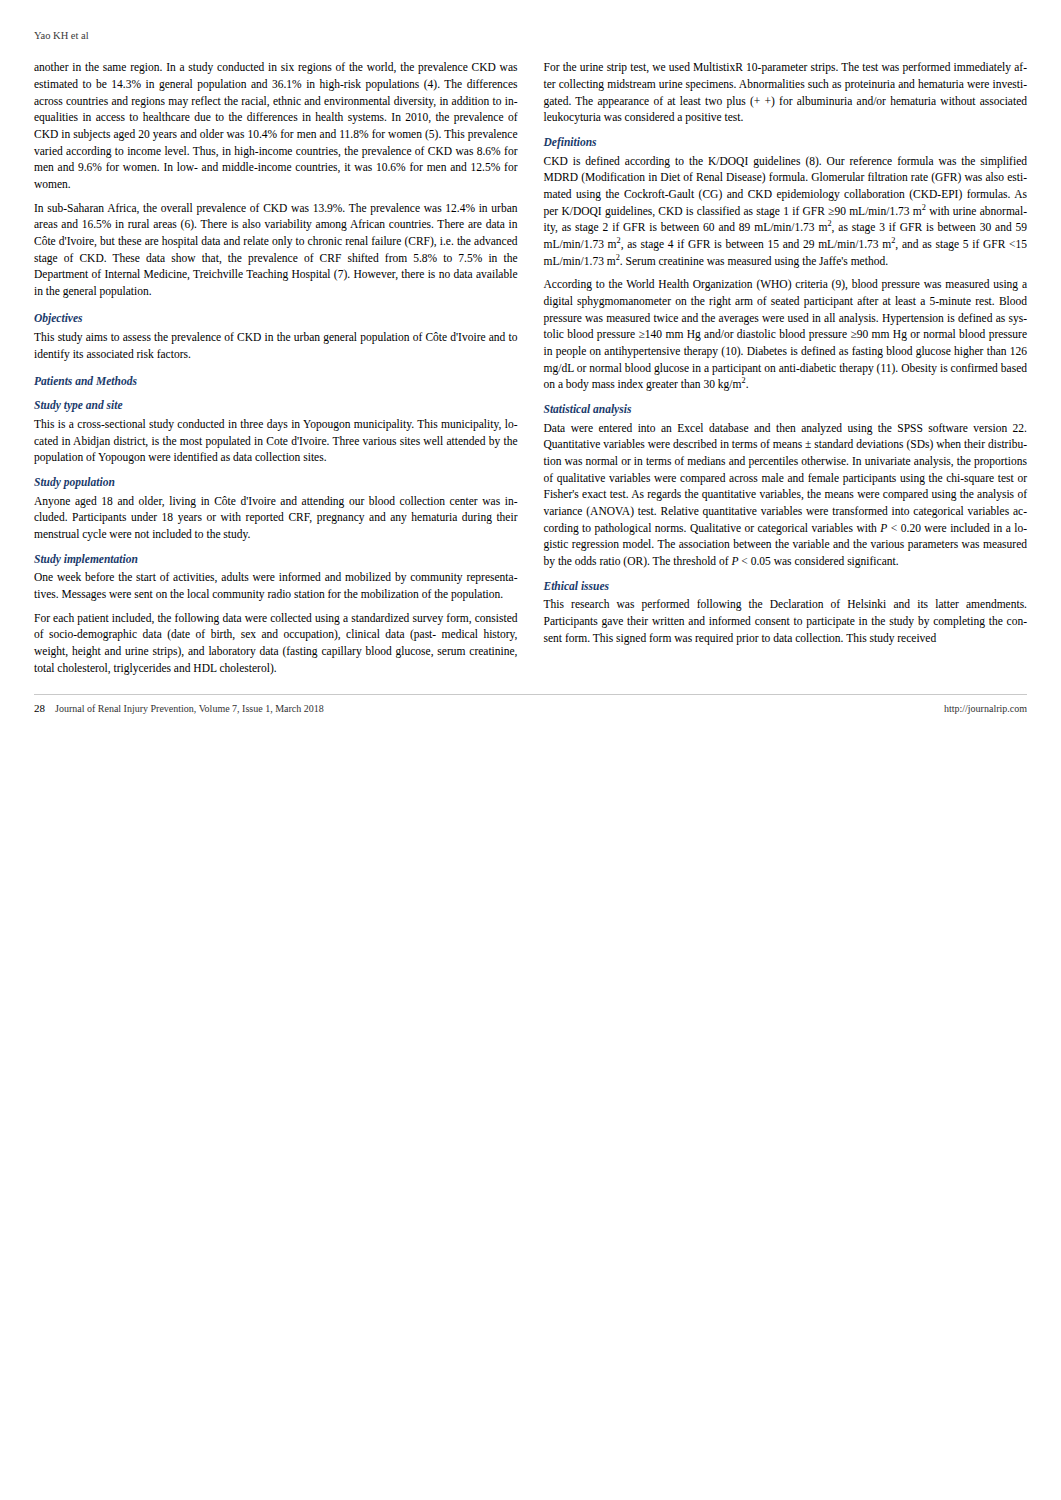Yao KH et al
another in the same region. In a study conducted in six regions of the world, the prevalence CKD was estimated to be 14.3% in general population and 36.1% in high-risk populations (4). The differences across countries and regions may reflect the racial, ethnic and environmental diversity, in addition to inequalities in access to healthcare due to the differences in health systems. In 2010, the prevalence of CKD in subjects aged 20 years and older was 10.4% for men and 11.8% for women (5). This prevalence varied according to income level. Thus, in high-income countries, the prevalence of CKD was 8.6% for men and 9.6% for women. In low- and middle-income countries, it was 10.6% for men and 12.5% for women.
In sub-Saharan Africa, the overall prevalence of CKD was 13.9%. The prevalence was 12.4% in urban areas and 16.5% in rural areas (6). There is also variability among African countries. There are data in Côte d'Ivoire, but these are hospital data and relate only to chronic renal failure (CRF), i.e. the advanced stage of CKD. These data show that, the prevalence of CRF shifted from 5.8% to 7.5% in the Department of Internal Medicine, Treichville Teaching Hospital (7). However, there is no data available in the general population.
Objectives
This study aims to assess the prevalence of CKD in the urban general population of Côte d'Ivoire and to identify its associated risk factors.
Patients and Methods
Study type and site
This is a cross-sectional study conducted in three days in Yopougon municipality. This municipality, located in Abidjan district, is the most populated in Cote d'Ivoire. Three various sites well attended by the population of Yopougon were identified as data collection sites.
Study population
Anyone aged 18 and older, living in Côte d'Ivoire and attending our blood collection center was included. Participants under 18 years or with reported CRF, pregnancy and any hematuria during their menstrual cycle were not included to the study.
Study implementation
One week before the start of activities, adults were informed and mobilized by community representatives. Messages were sent on the local community radio station for the mobilization of the population.
For each patient included, the following data were collected using a standardized survey form, consisted of socio-demographic data (date of birth, sex and occupation), clinical data (past- medical history, weight, height and urine strips), and laboratory data (fasting capillary blood glucose, serum creatinine, total cholesterol, triglycerides and HDL cholesterol).
For the urine strip test, we used MultistixR 10-parameter strips. The test was performed immediately after collecting midstream urine specimens. Abnormalities such as proteinuria and hematuria were investigated. The appearance of at least two plus (+ +) for albuminuria and/or hematuria without associated leukocyturia was considered a positive test.
Definitions
CKD is defined according to the K/DOQI guidelines (8). Our reference formula was the simplified MDRD (Modification in Diet of Renal Disease) formula. Glomerular filtration rate (GFR) was also estimated using the Cockroft-Gault (CG) and CKD epidemiology collaboration (CKD-EPI) formulas. As per K/DOQI guidelines, CKD is classified as stage 1 if GFR ≥90 mL/min/1.73 m2 with urine abnormality, as stage 2 if GFR is between 60 and 89 mL/min/1.73 m2, as stage 3 if GFR is between 30 and 59 mL/min/1.73 m2, as stage 4 if GFR is between 15 and 29 mL/min/1.73 m2, and as stage 5 if GFR <15 mL/min/1.73 m2. Serum creatinine was measured using the Jaffe's method.
According to the World Health Organization (WHO) criteria (9), blood pressure was measured using a digital sphygmomanometer on the right arm of seated participant after at least a 5-minute rest. Blood pressure was measured twice and the averages were used in all analysis. Hypertension is defined as systolic blood pressure ≥140 mm Hg and/or diastolic blood pressure ≥90 mm Hg or normal blood pressure in people on antihypertensive therapy (10). Diabetes is defined as fasting blood glucose higher than 126 mg/dL or normal blood glucose in a participant on anti-diabetic therapy (11). Obesity is confirmed based on a body mass index greater than 30 kg/m2.
Statistical analysis
Data were entered into an Excel database and then analyzed using the SPSS software version 22. Quantitative variables were described in terms of means ± standard deviations (SDs) when their distribution was normal or in terms of medians and percentiles otherwise. In univariate analysis, the proportions of qualitative variables were compared across male and female participants using the chi-square test or Fisher's exact test. As regards the quantitative variables, the means were compared using the analysis of variance (ANOVA) test. Relative quantitative variables were transformed into categorical variables according to pathological norms. Qualitative or categorical variables with P < 0.20 were included in a logistic regression model. The association between the variable and the various parameters was measured by the odds ratio (OR). The threshold of P < 0.05 was considered significant.
Ethical issues
This research was performed following the Declaration of Helsinki and its latter amendments. Participants gave their written and informed consent to participate in the study by completing the consent form. This signed form was required prior to data collection. This study received
28 Journal of Renal Injury Prevention, Volume 7, Issue 1, March 2018
http://journalrip.com